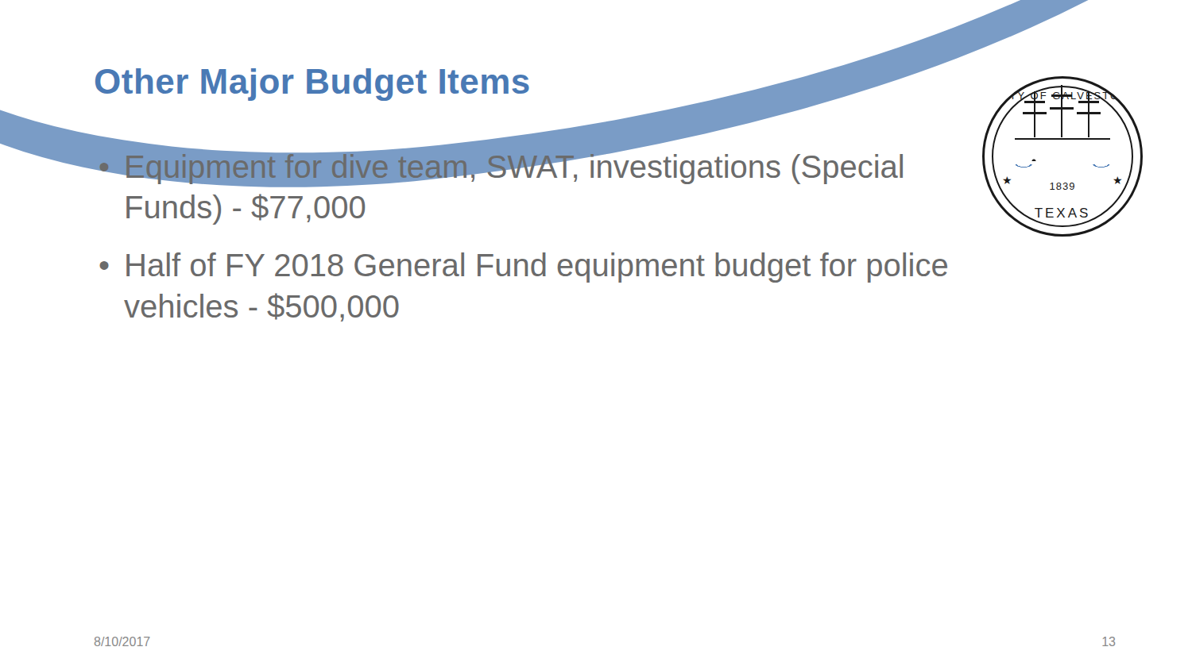Other Major Budget Items
Equipment for dive team, SWAT, investigations (Special Funds) - $77,000
Half of FY 2018 General Fund equipment budget for police vehicles - $500,000
CITY OF GALVESTON
★
★
1839
TEXAS
8/10/2017
13